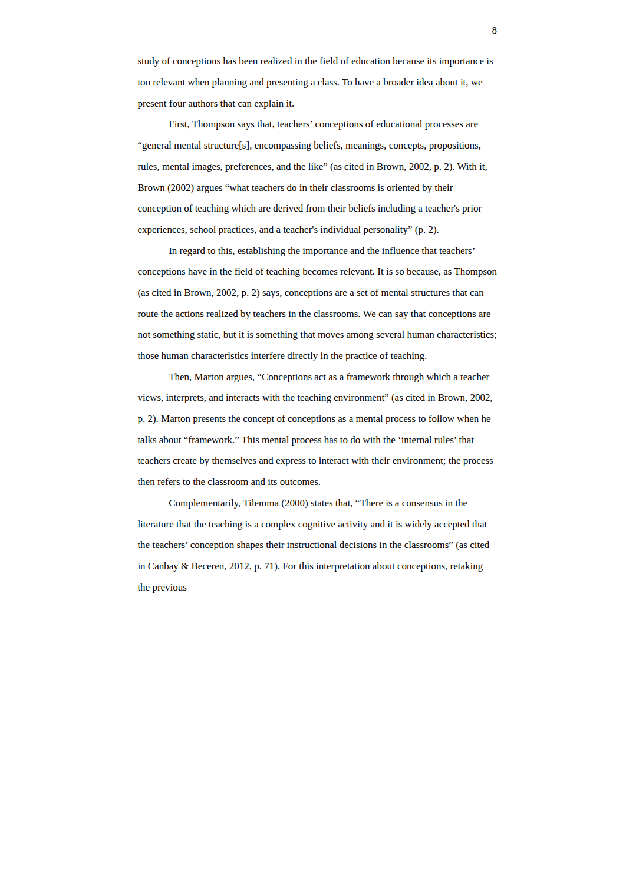8
study of conceptions has been realized in the field of education because its importance is too relevant when planning and presenting a class. To have a broader idea about it, we present four authors that can explain it.
First, Thompson says that, teachers’ conceptions of educational processes are “general mental structure[s], encompassing beliefs, meanings, concepts, propositions, rules, mental images, preferences, and the like” (as cited in Brown, 2002, p. 2). With it, Brown (2002) argues “what teachers do in their classrooms is oriented by their conception of teaching which are derived from their beliefs including a teacher's prior experiences, school practices, and a teacher's individual personality” (p. 2).
In regard to this, establishing the importance and the influence that teachers’ conceptions have in the field of teaching becomes relevant. It is so because, as Thompson (as cited in Brown, 2002, p. 2) says, conceptions are a set of mental structures that can route the actions realized by teachers in the classrooms. We can say that conceptions are not something static, but it is something that moves among several human characteristics; those human characteristics interfere directly in the practice of teaching.
Then, Marton argues, “Conceptions act as a framework through which a teacher views, interprets, and interacts with the teaching environment” (as cited in Brown, 2002, p. 2). Marton presents the concept of conceptions as a mental process to follow when he talks about “framework.” This mental process has to do with the ‘internal rules’ that teachers create by themselves and express to interact with their environment; the process then refers to the classroom and its outcomes.
Complementarily, Tilemma (2000) states that, “There is a consensus in the literature that the teaching is a complex cognitive activity and it is widely accepted that the teachers’ conception shapes their instructional decisions in the classrooms” (as cited in Canbay & Beceren, 2012, p. 71). For this interpretation about conceptions, retaking the previous